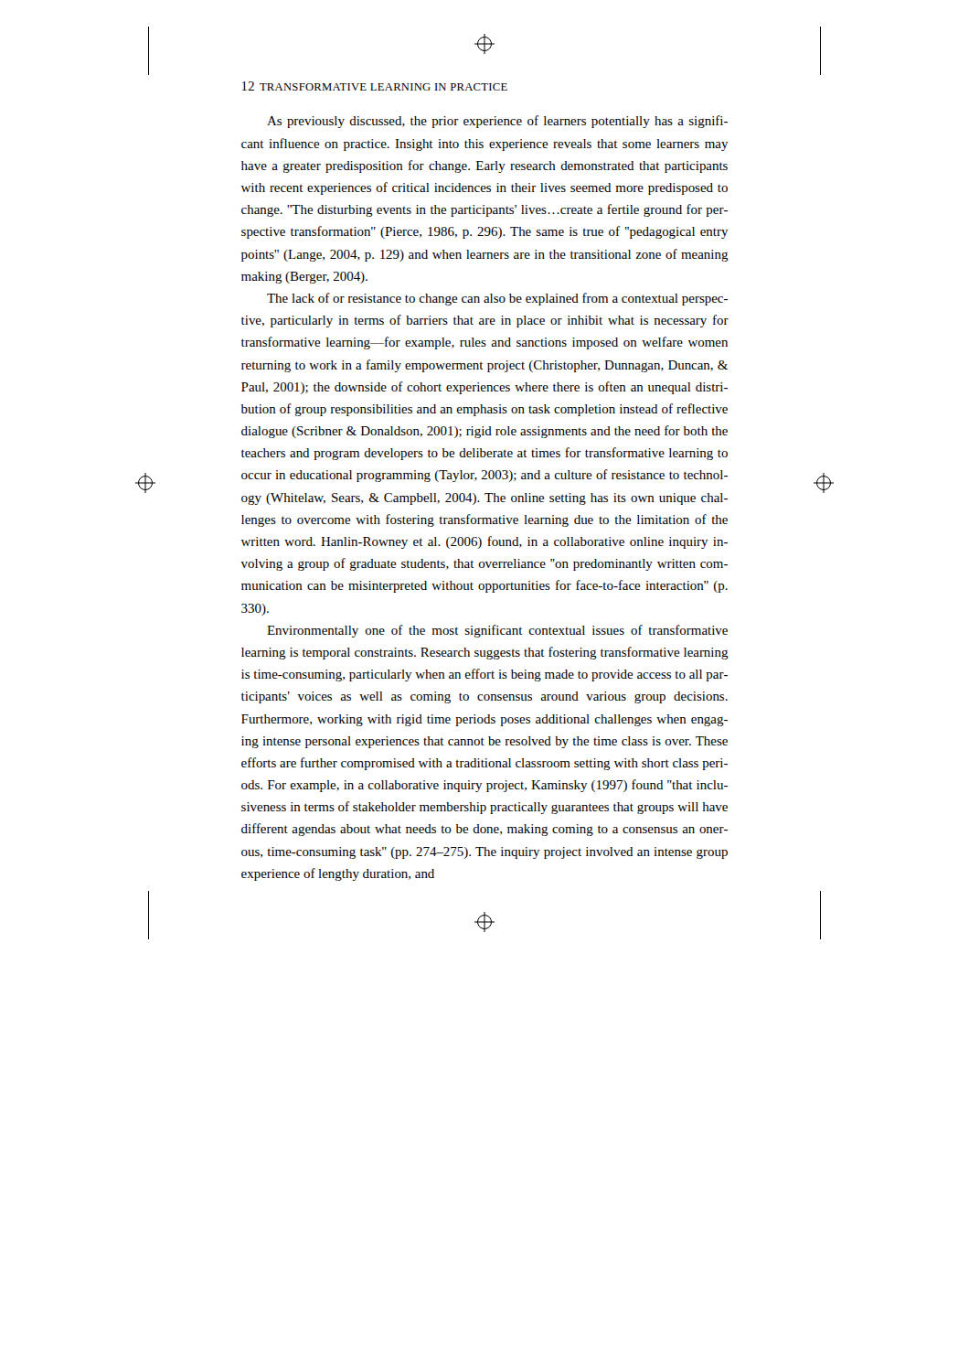12 TRANSFORMATIVE LEARNING IN PRACTICE
As previously discussed, the prior experience of learners potentially has a significant influence on practice. Insight into this experience reveals that some learners may have a greater predisposition for change. Early research demonstrated that participants with recent experiences of critical incidences in their lives seemed more predisposed to change. ''The disturbing events in the participants' lives…create a fertile ground for perspective transformation'' (Pierce, 1986, p. 296). The same is true of ''pedagogical entry points'' (Lange, 2004, p. 129) and when learners are in the transitional zone of meaning making (Berger, 2004).
The lack of or resistance to change can also be explained from a contextual perspective, particularly in terms of barriers that are in place or inhibit what is necessary for transformative learning—for example, rules and sanctions imposed on welfare women returning to work in a family empowerment project (Christopher, Dunnagan, Duncan, & Paul, 2001); the downside of cohort experiences where there is often an unequal distribution of group responsibilities and an emphasis on task completion instead of reflective dialogue (Scribner & Donaldson, 2001); rigid role assignments and the need for both the teachers and program developers to be deliberate at times for transformative learning to occur in educational programming (Taylor, 2003); and a culture of resistance to technology (Whitelaw, Sears, & Campbell, 2004). The online setting has its own unique challenges to overcome with fostering transformative learning due to the limitation of the written word. Hanlin-Rowney et al. (2006) found, in a collaborative online inquiry involving a group of graduate students, that overreliance ''on predominantly written communication can be misinterpreted without opportunities for face-to-face interaction'' (p. 330).
Environmentally one of the most significant contextual issues of transformative learning is temporal constraints. Research suggests that fostering transformative learning is time-consuming, particularly when an effort is being made to provide access to all participants' voices as well as coming to consensus around various group decisions. Furthermore, working with rigid time periods poses additional challenges when engaging intense personal experiences that cannot be resolved by the time class is over. These efforts are further compromised with a traditional classroom setting with short class periods. For example, in a collaborative inquiry project, Kaminsky (1997) found ''that inclusiveness in terms of stakeholder membership practically guarantees that groups will have different agendas about what needs to be done, making coming to a consensus an onerous, time-consuming task'' (pp. 274–275). The inquiry project involved an intense group experience of lengthy duration, and